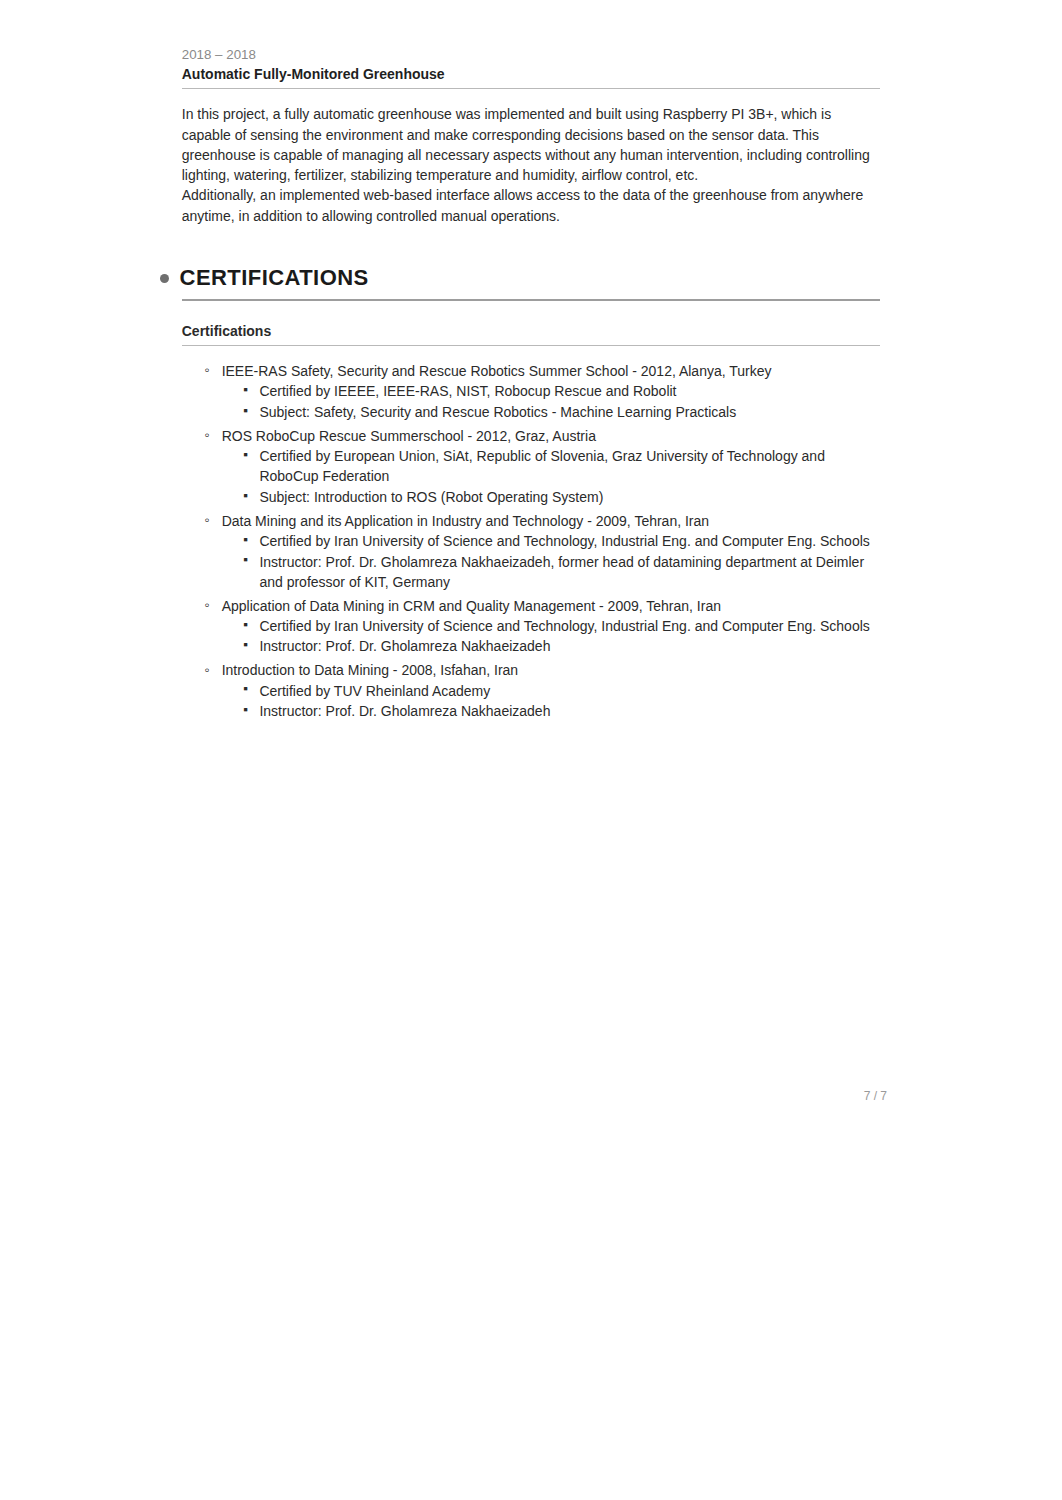2018 – 2018
Automatic Fully-Monitored Greenhouse
In this project, a fully automatic greenhouse was implemented and built using Raspberry PI 3B+, which is capable of sensing the environment and make corresponding decisions based on the sensor data. This greenhouse is capable of managing all necessary aspects without any human intervention, including controlling lighting, watering, fertilizer, stabilizing temperature and humidity, airflow control, etc.
Additionally, an implemented web-based interface allows access to the data of the greenhouse from anywhere anytime, in addition to allowing controlled manual operations.
CERTIFICATIONS
Certifications
IEEE-RAS Safety, Security and Rescue Robotics Summer School - 2012, Alanya, Turkey
Certified by IEEEE, IEEE-RAS, NIST, Robocup Rescue and Robolit
Subject: Safety, Security and Rescue Robotics - Machine Learning Practicals
ROS RoboCup Rescue Summerschool - 2012, Graz, Austria
Certified by European Union, SiAt, Republic of Slovenia, Graz University of Technology and RoboCup Federation
Subject: Introduction to ROS (Robot Operating System)
Data Mining and its Application in Industry and Technology - 2009, Tehran, Iran
Certified by Iran University of Science and Technology, Industrial Eng. and Computer Eng. Schools
Instructor: Prof. Dr. Gholamreza Nakhaeizadeh, former head of datamining department at Deimler and professor of KIT, Germany
Application of Data Mining in CRM and Quality Management - 2009, Tehran, Iran
Certified by Iran University of Science and Technology, Industrial Eng. and Computer Eng. Schools
Instructor: Prof. Dr. Gholamreza Nakhaeizadeh
Introduction to Data Mining - 2008, Isfahan, Iran
Certified by TUV Rheinland Academy
Instructor: Prof. Dr. Gholamreza Nakhaeizadeh
7 / 7